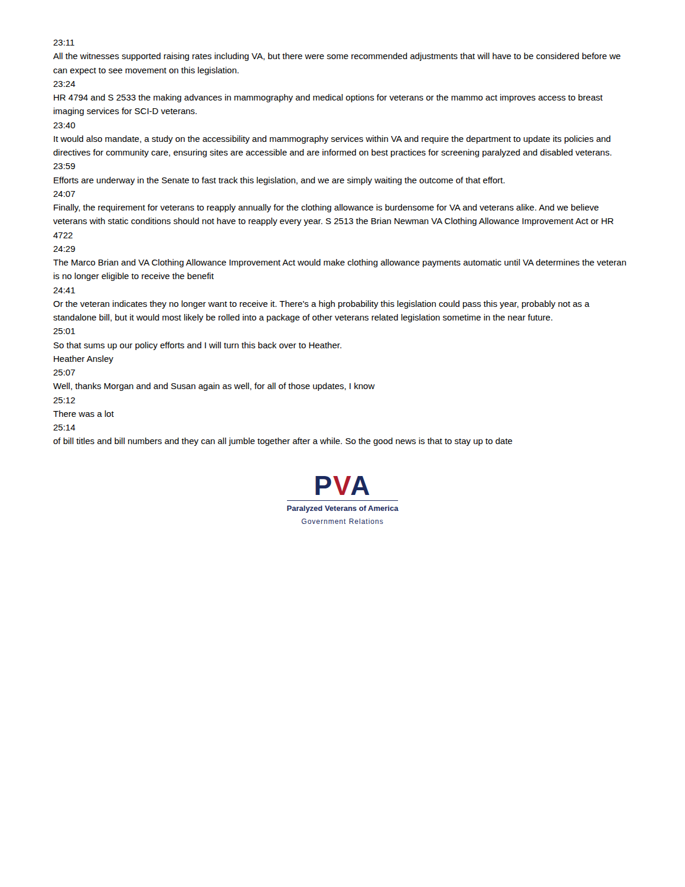23:11
All the witnesses supported raising rates including VA, but there were some recommended adjustments that will have to be considered before we can expect to see movement on this legislation.
23:24
HR 4794 and S 2533 the making advances in mammography and medical options for veterans or the mammo act improves access to breast imaging services for SCI-D veterans.
23:40
It would also mandate, a study on the accessibility and mammography services within VA and require the department to update its policies and directives for community care, ensuring sites are accessible and are informed on best practices for screening paralyzed and disabled veterans.
23:59
Efforts are underway in the Senate to fast track this legislation, and we are simply waiting the outcome of that effort.
24:07
Finally, the requirement for veterans to reapply annually for the clothing allowance is burdensome for VA and veterans alike. And we believe veterans with static conditions should not have to reapply every year. S 2513 the Brian Newman VA Clothing Allowance Improvement Act or HR 4722
24:29
The Marco Brian and VA Clothing Allowance Improvement Act would make clothing allowance payments automatic until VA determines the veteran is no longer eligible to receive the benefit
24:41
Or the veteran indicates they no longer want to receive it. There's a high probability this legislation could pass this year, probably not as a standalone bill, but it would most likely be rolled into a package of other veterans related legislation sometime in the near future.
25:01
So that sums up our policy efforts and I will turn this back over to Heather.
Heather Ansley
25:07
Well, thanks Morgan and and Susan again as well, for all of those updates, I know
25:12
There was a lot
25:14
of bill titles and bill numbers and they can all jumble together after a while. So the good news is that to stay up to date
PVA
Paralyzed Veterans of America
Government Relations